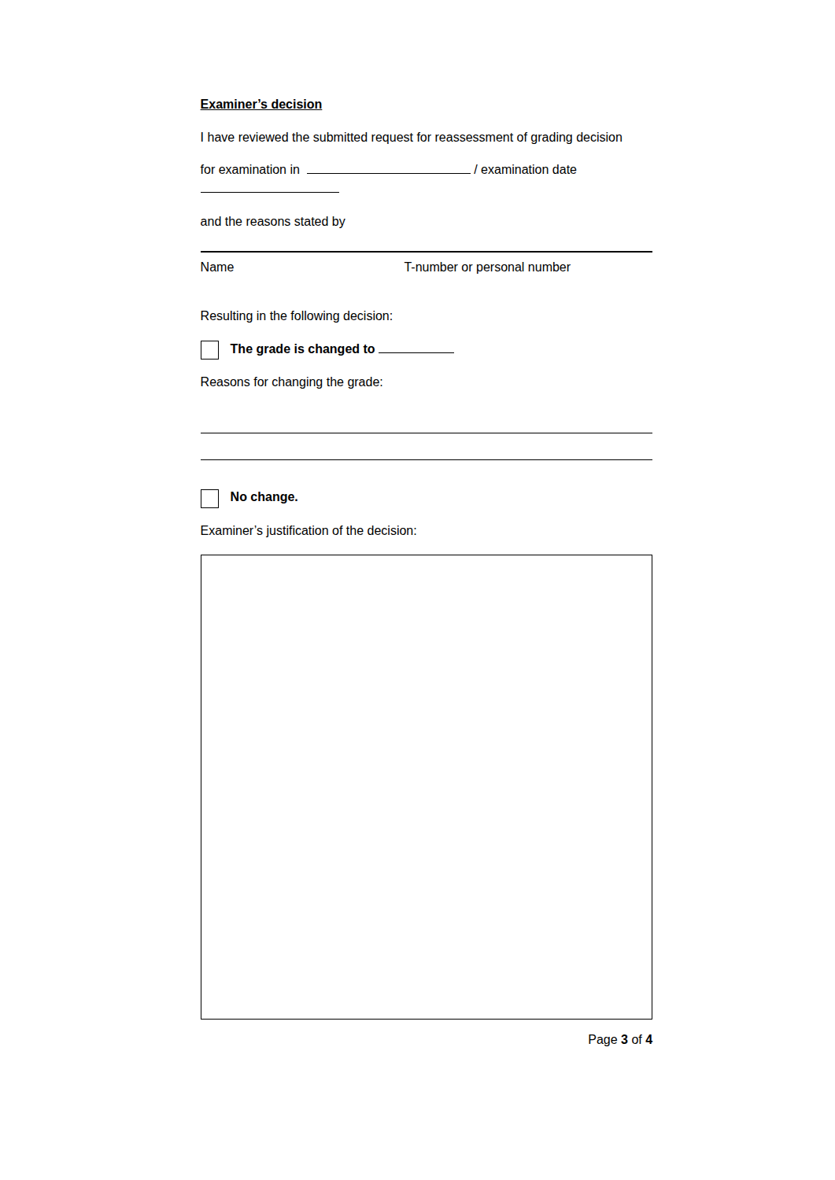Examiner’s decision
I have reviewed the submitted request for reassessment of grading decision
for examination in / examination date
and the reasons stated by
Name T-number or personal number
Resulting in the following decision:
The grade is changed to
Reasons for changing the grade:
No change.
Examiner’s justification of the decision:
Page 3 of 4